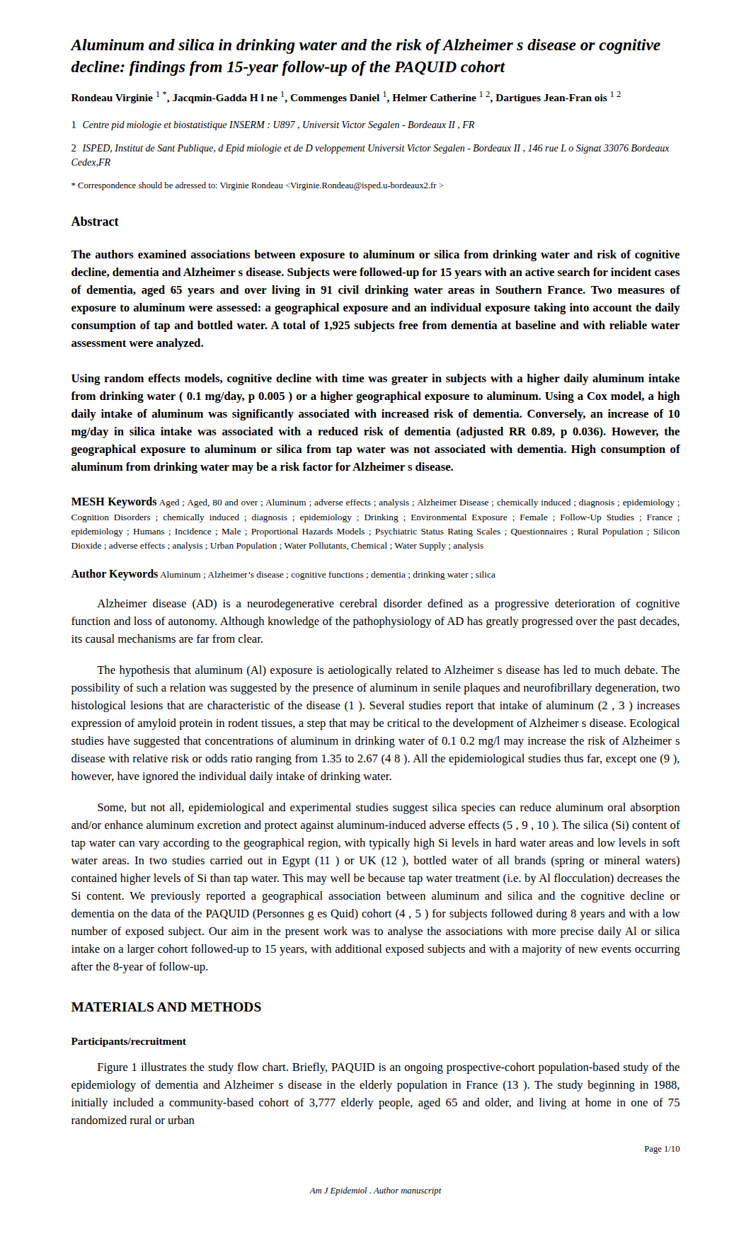Aluminum and silica in drinking water and the risk of Alzheimer s disease or cognitive decline: findings from 15-year follow-up of the PAQUID cohort
Rondeau Virginie 1 *, Jacqmin-Gadda H l ne 1, Commenges Daniel 1, Helmer Catherine 1 2, Dartigues Jean-Fran ois 1 2
1 Centre pid miologie et biostatistique INSERM : U897 , Universit Victor Segalen - Bordeaux II , FR
2 ISPED, Institut de Sant Publique, d Epid miologie et de D veloppement Universit Victor Segalen - Bordeaux II , 146 rue L o Signat 33076 Bordeaux Cedex,FR
* Correspondence should be adressed to: Virginie Rondeau <Virginie.Rondeau@isped.u-bordeaux2.fr >
Abstract
The authors examined associations between exposure to aluminum or silica from drinking water and risk of cognitive decline, dementia and Alzheimer s disease. Subjects were followed-up for 15 years with an active search for incident cases of dementia, aged 65 years and over living in 91 civil drinking water areas in Southern France. Two measures of exposure to aluminum were assessed: a geographical exposure and an individual exposure taking into account the daily consumption of tap and bottled water. A total of 1,925 subjects free from dementia at baseline and with reliable water assessment were analyzed.
Using random effects models, cognitive decline with time was greater in subjects with a higher daily aluminum intake from drinking water ( 0.1 mg/day, p 0.005 ) or a higher geographical exposure to aluminum. Using a Cox model, a high daily intake of aluminum was significantly associated with increased risk of dementia. Conversely, an increase of 10 mg/day in silica intake was associated with a reduced risk of dementia (adjusted RR 0.89, p 0.036). However, the geographical exposure to aluminum or silica from tap water was not associated with dementia. High consumption of aluminum from drinking water may be a risk factor for Alzheimer s disease.
MESH Keywords Aged ; Aged, 80 and over ; Aluminum ; adverse effects ; analysis ; Alzheimer Disease ; chemically induced ; diagnosis ; epidemiology ; Cognition Disorders ; chemically induced ; diagnosis ; epidemiology ; Drinking ; Environmental Exposure ; Female ; Follow-Up Studies ; France ; epidemiology ; Humans ; Incidence ; Male ; Proportional Hazards Models ; Psychiatric Status Rating Scales ; Questionnaires ; Rural Population ; Silicon Dioxide ; adverse effects ; analysis ; Urban Population ; Water Pollutants, Chemical ; Water Supply ; analysis
Author Keywords Aluminum ; Alzheimer’s disease ; cognitive functions ; dementia ; drinking water ; silica
Alzheimer disease (AD) is a neurodegenerative cerebral disorder defined as a progressive deterioration of cognitive function and loss of autonomy. Although knowledge of the pathophysiology of AD has greatly progressed over the past decades, its causal mechanisms are far from clear.
The hypothesis that aluminum (Al) exposure is aetiologically related to Alzheimer s disease has led to much debate. The possibility of such a relation was suggested by the presence of aluminum in senile plaques and neurofibrillary degeneration, two histological lesions that are characteristic of the disease (1 ). Several studies report that intake of aluminum (2 , 3 ) increases expression of amyloid protein in rodent tissues, a step that may be critical to the development of Alzheimer s disease. Ecological studies have suggested that concentrations of aluminum in drinking water of 0.1 0.2 mg/l may increase the risk of Alzheimer s disease with relative risk or odds ratio ranging from 1.35 to 2.67 (4 8 ). All the epidemiological studies thus far, except one (9 ), however, have ignored the individual daily intake of drinking water.
Some, but not all, epidemiological and experimental studies suggest silica species can reduce aluminum oral absorption and/or enhance aluminum excretion and protect against aluminum-induced adverse effects (5 , 9 , 10 ). The silica (Si) content of tap water can vary according to the geographical region, with typically high Si levels in hard water areas and low levels in soft water areas. In two studies carried out in Egypt (11 ) or UK (12 ), bottled water of all brands (spring or mineral waters) contained higher levels of Si than tap water. This may well be because tap water treatment (i.e. by Al flocculation) decreases the Si content. We previously reported a geographical association between aluminum and silica and the cognitive decline or dementia on the data of the PAQUID (Personnes g es Quid) cohort (4 , 5 ) for subjects followed during 8 years and with a low number of exposed subject. Our aim in the present work was to analyse the associations with more precise daily Al or silica intake on a larger cohort followed-up to 15 years, with additional exposed subjects and with a majority of new events occurring after the 8-year of follow-up.
MATERIALS AND METHODS
Participants/recruitment
Figure 1 illustrates the study flow chart. Briefly, PAQUID is an ongoing prospective-cohort population-based study of the epidemiology of dementia and Alzheimer s disease in the elderly population in France (13 ). The study beginning in 1988, initially included a community-based cohort of 3,777 elderly people, aged 65 and older, and living at home in one of 75 randomized rural or urban
Page 1/10
Am J Epidemiol . Author manuscript